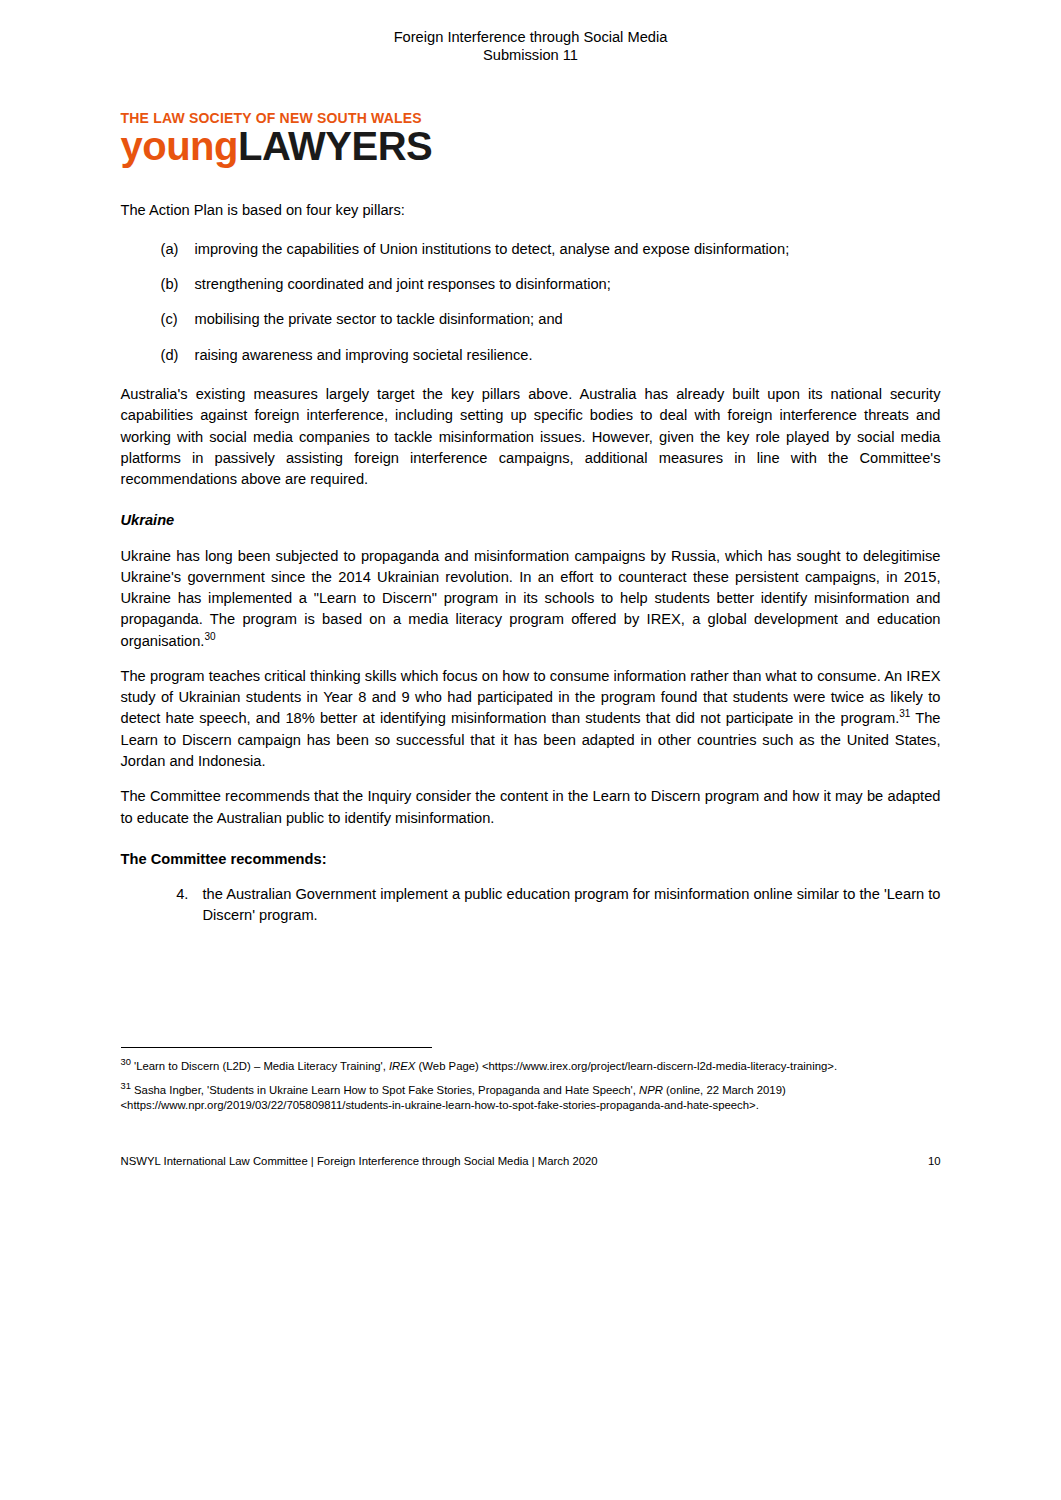Foreign Interference through Social Media
Submission 11
THE LAW SOCIETY OF NEW SOUTH WALES young LAWYERS
The Action Plan is based on four key pillars:
(a) improving the capabilities of Union institutions to detect, analyse and expose disinformation;
(b) strengthening coordinated and joint responses to disinformation;
(c) mobilising the private sector to tackle disinformation; and
(d) raising awareness and improving societal resilience.
Australia's existing measures largely target the key pillars above. Australia has already built upon its national security capabilities against foreign interference, including setting up specific bodies to deal with foreign interference threats and working with social media companies to tackle misinformation issues. However, given the key role played by social media platforms in passively assisting foreign interference campaigns, additional measures in line with the Committee's recommendations above are required.
Ukraine
Ukraine has long been subjected to propaganda and misinformation campaigns by Russia, which has sought to delegitimise Ukraine's government since the 2014 Ukrainian revolution. In an effort to counteract these persistent campaigns, in 2015, Ukraine has implemented a "Learn to Discern" program in its schools to help students better identify misinformation and propaganda. The program is based on a media literacy program offered by IREX, a global development and education organisation.30
The program teaches critical thinking skills which focus on how to consume information rather than what to consume. An IREX study of Ukrainian students in Year 8 and 9 who had participated in the program found that students were twice as likely to detect hate speech, and 18% better at identifying misinformation than students that did not participate in the program.31 The Learn to Discern campaign has been so successful that it has been adapted in other countries such as the United States, Jordan and Indonesia.
The Committee recommends that the Inquiry consider the content in the Learn to Discern program and how it may be adapted to educate the Australian public to identify misinformation.
The Committee recommends:
the Australian Government implement a public education program for misinformation online similar to the 'Learn to Discern' program.
30 'Learn to Discern (L2D) – Media Literacy Training', IREX (Web Page) <https://www.irex.org/project/learn-discern-l2d-media-literacy-training>.
31 Sasha Ingber, 'Students in Ukraine Learn How to Spot Fake Stories, Propaganda and Hate Speech', NPR (online, 22 March 2019) <https://www.npr.org/2019/03/22/705809811/students-in-ukraine-learn-how-to-spot-fake-stories-propaganda-and-hate-speech>.
NSWYL International Law Committee | Foreign Interference through Social Media | March 2020
10